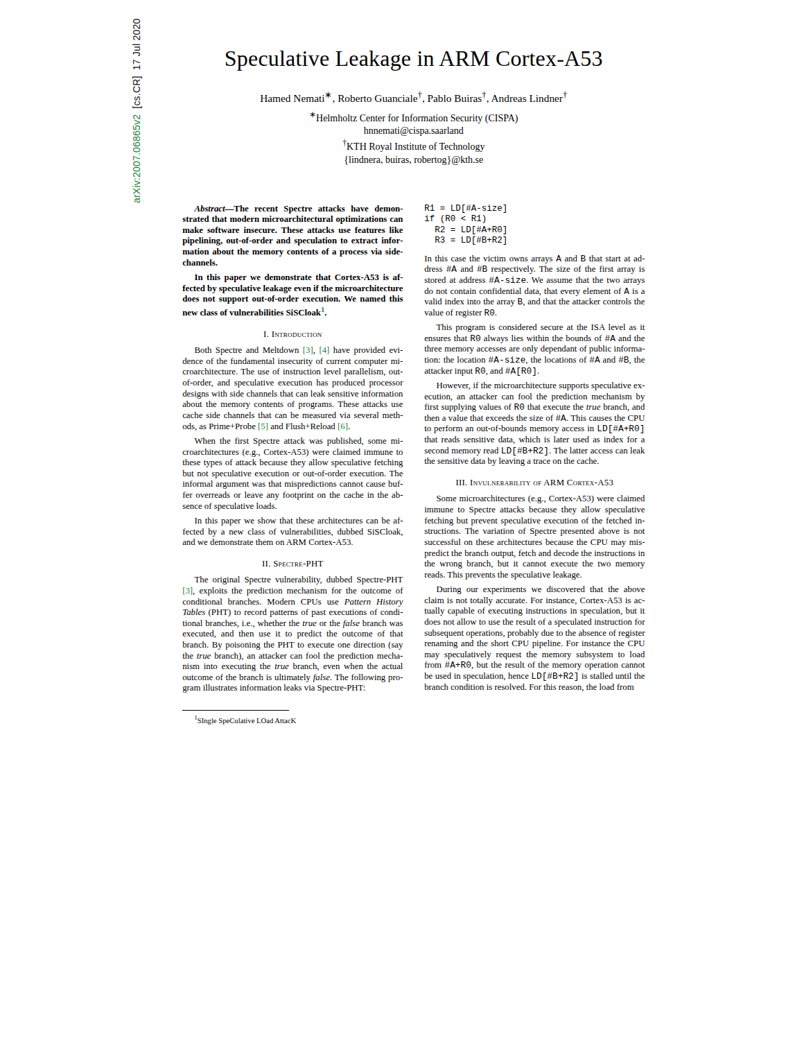arXiv:2007.06865v2 [cs.CR] 17 Jul 2020
Speculative Leakage in ARM Cortex-A53
Hamed Nemati∗, Roberto Guanciale†, Pablo Buiras†, Andreas Lindner†
∗Helmholtz Center for Information Security (CISPA)
hnnemati@cispa.saarland
†KTH Royal Institute of Technology
{lindnera, buiras, robertog}@kth.se
Abstract—The recent Spectre attacks have demonstrated that modern microarchitectural optimizations can make software insecure. These attacks use features like pipelining, out-of-order and speculation to extract information about the memory contents of a process via side-channels.
In this paper we demonstrate that Cortex-A53 is affected by speculative leakage even if the microarchitecture does not support out-of-order execution. We named this new class of vulnerabilities SiSCloak1.
I. Introduction
Both Spectre and Meltdown [3], [4] have provided evidence of the fundamental insecurity of current computer microarchitecture. The use of instruction level parallelism, out-of-order, and speculative execution has produced processor designs with side channels that can leak sensitive information about the memory contents of programs. These attacks use cache side channels that can be measured via several methods, as Prime+Probe [5] and Flush+Reload [6].
When the first Spectre attack was published, some microarchitectures (e.g., Cortex-A53) were claimed immune to these types of attack because they allow speculative fetching but not speculative execution or out-of-order execution. The informal argument was that mispredictions cannot cause buffer overreads or leave any footprint on the cache in the absence of speculative loads.
In this paper we show that these architectures can be affected by a new class of vulnerabilities, dubbed SiSCloak, and we demonstrate them on ARM Cortex-A53.
II. Spectre-PHT
The original Spectre vulnerability, dubbed Spectre-PHT [3], exploits the prediction mechanism for the outcome of conditional branches. Modern CPUs use Pattern History Tables (PHT) to record patterns of past executions of conditional branches, i.e., whether the true or the false branch was executed, and then use it to predict the outcome of that branch. By poisoning the PHT to execute one direction (say the true branch), an attacker can fool the prediction mechanism into executing the true branch, even when the actual outcome of the branch is ultimately false. The following program illustrates information leaks via Spectre-PHT:
1SIngle SpeCulative LOad AttacK
R1 = LD[#A-size]
if (R0 < R1)
  R2 = LD[#A+R0]
  R3 = LD[#B+R2]
In this case the victim owns arrays A and B that start at address #A and #B respectively. The size of the first array is stored at address #A-size. We assume that the two arrays do not contain confidential data, that every element of A is a valid index into the array B, and that the attacker controls the value of register R0.
This program is considered secure at the ISA level as it ensures that R0 always lies within the bounds of #A and the three memory accesses are only dependant of public information: the location #A-size, the locations of #A and #B, the attacker input R0, and #A[R0].
However, if the microarchitecture supports speculative execution, an attacker can fool the prediction mechanism by first supplying values of R0 that execute the true branch, and then a value that exceeds the size of #A. This causes the CPU to perform an out-of-bounds memory access in LD[#A+R0] that reads sensitive data, which is later used as index for a second memory read LD[#B+R2]. The latter access can leak the sensitive data by leaving a trace on the cache.
III. Invulnerability of ARM Cortex-A53
Some microarchitectures (e.g., Cortex-A53) were claimed immune to Spectre attacks because they allow speculative fetching but prevent speculative execution of the fetched instructions. The variation of Spectre presented above is not successful on these architectures because the CPU may mispredict the branch output, fetch and decode the instructions in the wrong branch, but it cannot execute the two memory reads. This prevents the speculative leakage.
During our experiments we discovered that the above claim is not totally accurate. For instance, Cortex-A53 is actually capable of executing instructions in speculation, but it does not allow to use the result of a speculated instruction for subsequent operations, probably due to the absence of register renaming and the short CPU pipeline. For instance the CPU may speculatively request the memory subsystem to load from #A+R0, but the result of the memory operation cannot be used in speculation, hence LD[#B+R2] is stalled until the branch condition is resolved. For this reason, the load from